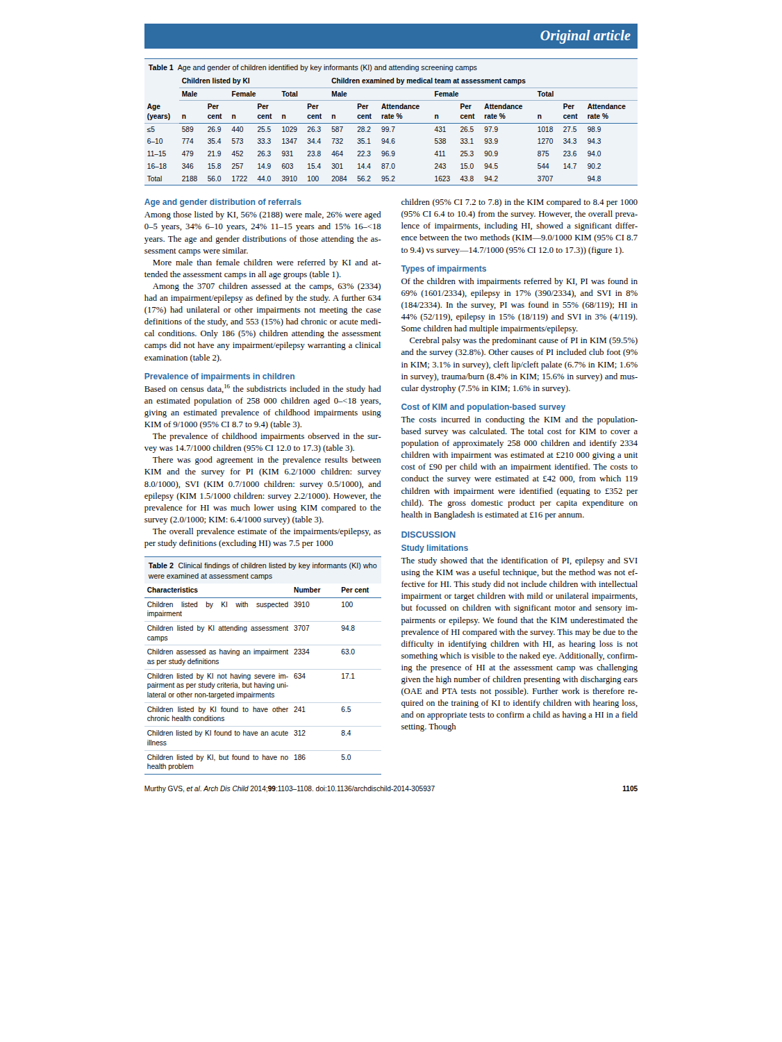Original article
Table 1 Age and gender of children identified by key informants (KI) and attending screening camps
| Age (years) | Children listed by KI | Children examined by medical team at assessment camps |
| --- | --- | --- |
| Male | Female | Total | Male | Female | Total |
| n | Per cent | n | Per cent | n | Per cent | n | Per cent | Attendance rate % | n | Per cent | Attendance rate % | n | Per cent | Attendance rate % |
| ≤5 | 589 | 26.9 | 440 | 25.5 | 1029 | 26.3 | 587 | 28.2 | 99.7 | 431 | 26.5 | 97.9 | 1018 | 27.5 | 98.9 |
| 6–10 | 774 | 35.4 | 573 | 33.3 | 1347 | 34.4 | 732 | 35.1 | 94.6 | 538 | 33.1 | 93.9 | 1270 | 34.3 | 94.3 |
| 11–15 | 479 | 21.9 | 452 | 26.3 | 931 | 23.8 | 464 | 22.3 | 96.9 | 411 | 25.3 | 90.9 | 875 | 23.6 | 94.0 |
| 16–18 | 346 | 15.8 | 257 | 14.9 | 603 | 15.4 | 301 | 14.4 | 87.0 | 243 | 15.0 | 94.5 | 544 | 14.7 | 90.2 |
| Total | 2188 | 56.0 | 1722 | 44.0 | 3910 | 100 | 2084 | 56.2 | 95.2 | 1623 | 43.8 | 94.2 | 3707 | | 94.8 |
Age and gender distribution of referrals
Among those listed by KI, 56% (2188) were male, 26% were aged 0–5 years, 34% 6–10 years, 24% 11–15 years and 15% 16–<18 years. The age and gender distributions of those attending the assessment camps were similar.
More male than female children were referred by KI and attended the assessment camps in all age groups (table 1).
Among the 3707 children assessed at the camps, 63% (2334) had an impairment/epilepsy as defined by the study. A further 634 (17%) had unilateral or other impairments not meeting the case definitions of the study, and 553 (15%) had chronic or acute medical conditions. Only 186 (5%) children attending the assessment camps did not have any impairment/epilepsy warranting a clinical examination (table 2).
Prevalence of impairments in children
Based on census data,16 the subdistricts included in the study had an estimated population of 258 000 children aged 0–<18 years, giving an estimated prevalence of childhood impairments using KIM of 9/1000 (95% CI 8.7 to 9.4) (table 3).
The prevalence of childhood impairments observed in the survey was 14.7/1000 children (95% CI 12.0 to 17.3) (table 3).
There was good agreement in the prevalence results between KIM and the survey for PI (KIM 6.2/1000 children: survey 8.0/1000), SVI (KIM 0.7/1000 children: survey 0.5/1000), and epilepsy (KIM 1.5/1000 children: survey 2.2/1000). However, the prevalence for HI was much lower using KIM compared to the survey (2.0/1000; KIM: 6.4/1000 survey) (table 3).
The overall prevalence estimate of the impairments/epilepsy, as per study definitions (excluding HI) was 7.5 per 1000
Table 2 Clinical findings of children listed by key informants (KI) who were examined at assessment camps
| Characteristics | Number | Per cent |
| --- | --- | --- |
| Children listed by KI with suspected impairment | 3910 | 100 |
| Children listed by KI attending assessment camps | 3707 | 94.8 |
| Children assessed as having an impairment as per study definitions | 2334 | 63.0 |
| Children listed by KI not having severe impairment as per study criteria, but having unilateral or other non-targeted impairments | 634 | 17.1 |
| Children listed by KI found to have other chronic health conditions | 241 | 6.5 |
| Children listed by KI found to have an acute illness | 312 | 8.4 |
| Children listed by KI, but found to have no health problem | 186 | 5.0 |
children (95% CI 7.2 to 7.8) in the KIM compared to 8.4 per 1000 (95% CI 6.4 to 10.4) from the survey. However, the overall prevalence of impairments, including HI, showed a significant difference between the two methods (KIM—9.0/1000 KIM (95% CI 8.7 to 9.4) vs survey—14.7/1000 (95% CI 12.0 to 17.3)) (figure 1).
Types of impairments
Of the children with impairments referred by KI, PI was found in 69% (1601/2334), epilepsy in 17% (390/2334), and SVI in 8% (184/2334). In the survey, PI was found in 55% (68/119); HI in 44% (52/119), epilepsy in 15% (18/119) and SVI in 3% (4/119). Some children had multiple impairments/epilepsy.
Cerebral palsy was the predominant cause of PI in KIM (59.5%) and the survey (32.8%). Other causes of PI included club foot (9% in KIM; 3.1% in survey), cleft lip/cleft palate (6.7% in KIM; 1.6% in survey), trauma/burn (8.4% in KIM; 15.6% in survey) and muscular dystrophy (7.5% in KIM; 1.6% in survey).
Cost of KIM and population-based survey
The costs incurred in conducting the KIM and the population-based survey was calculated. The total cost for KIM to cover a population of approximately 258 000 children and identify 2334 children with impairment was estimated at £210 000 giving a unit cost of £90 per child with an impairment identified. The costs to conduct the survey were estimated at £42 000, from which 119 children with impairment were identified (equating to £352 per child). The gross domestic product per capita expenditure on health in Bangladesh is estimated at £16 per annum.
Discussion
Study limitations
The study showed that the identification of PI, epilepsy and SVI using the KIM was a useful technique, but the method was not effective for HI. This study did not include children with intellectual impairment or target children with mild or unilateral impairments, but focussed on children with significant motor and sensory impairments or epilepsy. We found that the KIM underestimated the prevalence of HI compared with the survey. This may be due to the difficulty in identifying children with HI, as hearing loss is not something which is visible to the naked eye. Additionally, confirming the presence of HI at the assessment camp was challenging given the high number of children presenting with discharging ears (OAE and PTA tests not possible). Further work is therefore required on the training of KI to identify children with hearing loss, and on appropriate tests to confirm a child as having a HI in a field setting. Though
Murthy GVS, et al. Arch Dis Child 2014;99:1103–1108. doi:10.1136/archdischild-2014-305937
1105